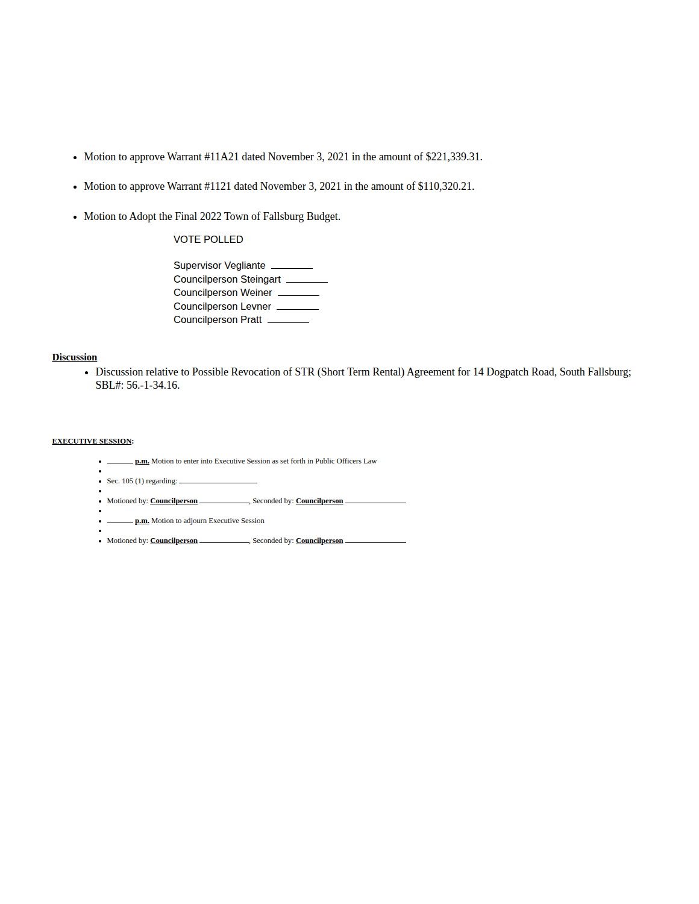Motion to approve Warrant #11A21 dated November 3, 2021 in the amount of $221,339.31.
Motion to approve Warrant #1121 dated November 3, 2021 in the amount of $110,320.21.
Motion to Adopt the Final 2022 Town of Fallsburg Budget.
VOTE POLLED
Supervisor Vegliante
Councilperson Steingart
Councilperson Weiner
Councilperson Levner
Councilperson Pratt
Discussion
Discussion relative to Possible Revocation of STR (Short Term Rental) Agreement for 14 Dogpatch Road, South Fallsburg; SBL#: 56.-1-34.16.
EXECUTIVE SESSION
:
p.m. Motion to enter into Executive Session as set forth in Public Officers Law
Sec. 105 (1) regarding:
Motioned by: Councilperson , Seconded by: Councilperson
p.m. Motion to adjourn Executive Session
Motioned by: Councilperson , Seconded by: Councilperson